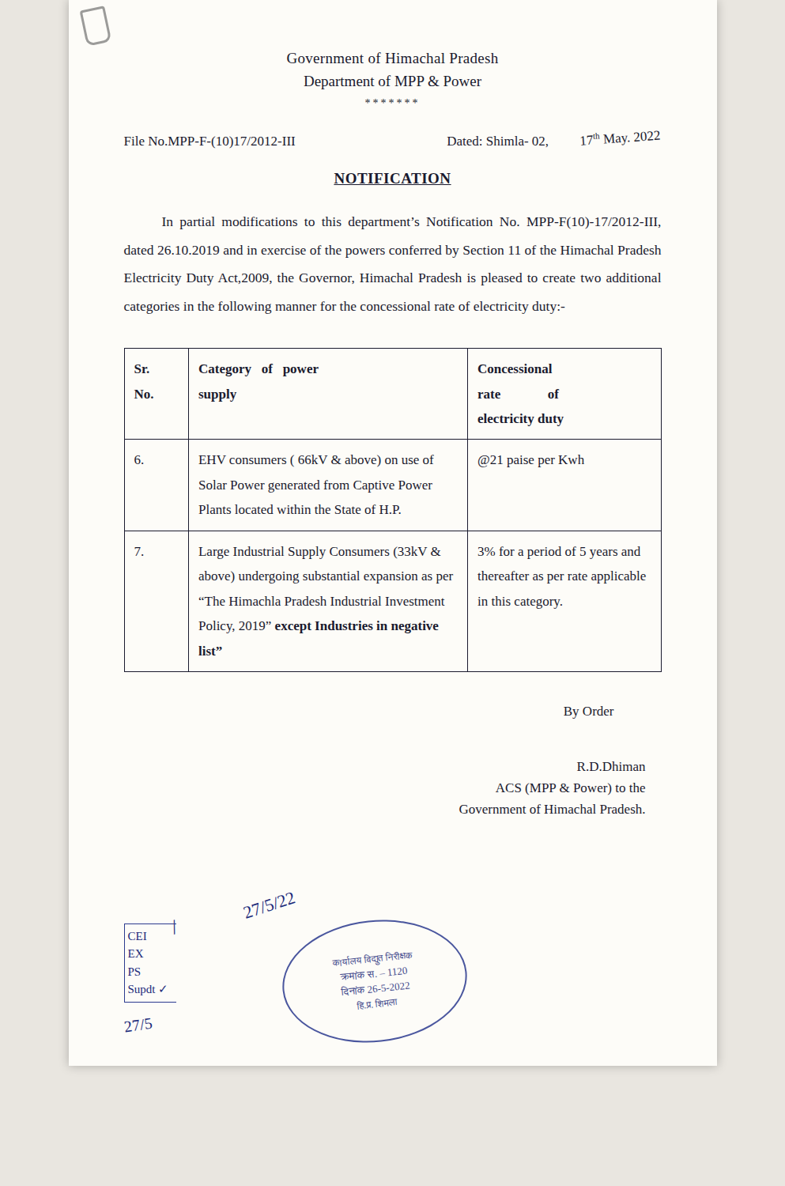Government of Himachal Pradesh
Department of MPP & Power
*******
File No.MPP-F-(10)17/2012-III
Dated: Shimla- 02, 17th May. 2022
NOTIFICATION
In partial modifications to this department’s Notification No. MPP-F(10)-17/2012-III, dated 26.10.2019 and in exercise of the powers conferred by Section 11 of the Himachal Pradesh Electricity Duty Act,2009, the Governor, Himachal Pradesh is pleased to create two additional categories in the following manner for the concessional rate of electricity duty:-
| Sr. No. | Category of power supply | Concessional rate of electricity duty |
| --- | --- | --- |
| 6. | EHV consumers ( 66kV & above) on use of Solar Power generated from Captive Power Plants located within the State of H.P. | @21 paise per Kwh |
| 7. | Large Industrial Supply Consumers (33kV & above) undergoing substantial expansion as per “The Himachla Pradesh Industrial Investment Policy, 2019” except Industries in negative list” | 3% for a period of 5 years and thereafter as per rate applicable in this category. |
By Order
R.D.Dhiman
ACS (MPP & Power) to the
Government of Himachal Pradesh.
/
27/5/22
CEI
EX
PS
Supdt ✓
27/5
कार्यालय विद्युत निरीक्षक
क्रमांक स. – 1120
दिनांक 26-5-2022
हि.प्र. शिमला